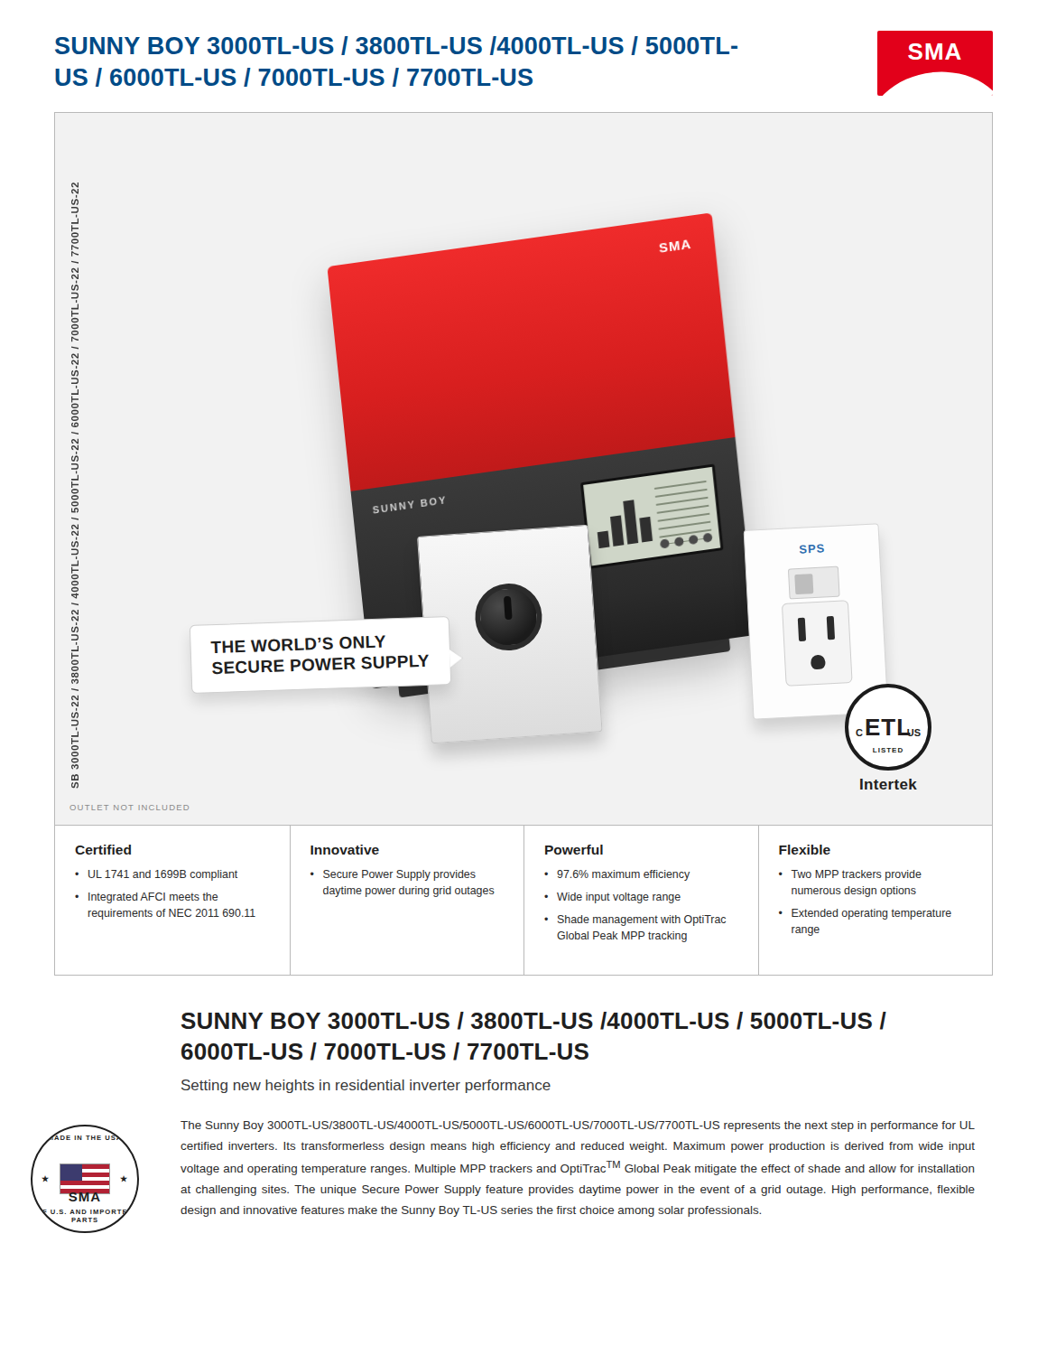Sunny Boy 3000TL-US / 3800TL-US /4000TL-US / 5000TL-US / 6000TL-US / 7000TL-US / 7700TL-US
SMA
SB 3000TL-US-22 / 3800TL-US-22 / 4000TL-US-22 / 5000TL-US-22 / 6000TL-US-22 / 7000TL-US-22 / 7700TL-US-22
SMA
SUNNY BOY
SPS
THE WORLD’S ONLY SECURE POWER SUPPLY
OUTLET NOT INCLUDED
C US
Intertek
Certified
UL 1741 and 1699B compliant
Integrated AFCI meets the requirements of NEC 2011 690.11
Innovative
Secure Power Supply provides daytime power during grid outages
Powerful
97.6% maximum efficiency
Wide input voltage range
Shade management with OptiTrac Global Peak MPP tracking
Flexible
Two MPP trackers provide numerous design options
Extended operating temperature range
SUNNY BOY 3000TL-US / 3800TL-US /4000TL-US / 5000TL-US / 6000TL-US / 7000TL-US / 7700TL-US
Setting new heights in residential inverter performance
The Sunny Boy 3000TL-US/3800TL-US/4000TL-US/5000TL-US/6000TL-US/7000TL-US/7700TL-US represents the next step in performance for UL certified inverters. Its transformerless design means high efficiency and reduced weight. Maximum power production is derived from wide input voltage and operating temperature ranges. Multiple MPP trackers and OptiTracTM Global Peak mitigate the effect of shade and allow for installation at challenging sites. The unique Secure Power Supply feature provides daytime power in the event of a grid outage. High performance, flexible design and innovative features make the Sunny Boy TL-US series the first choice among solar professionals.
MADE IN THE USA
OF U.S. AND IMPORTED PARTS
★ ★
SMA